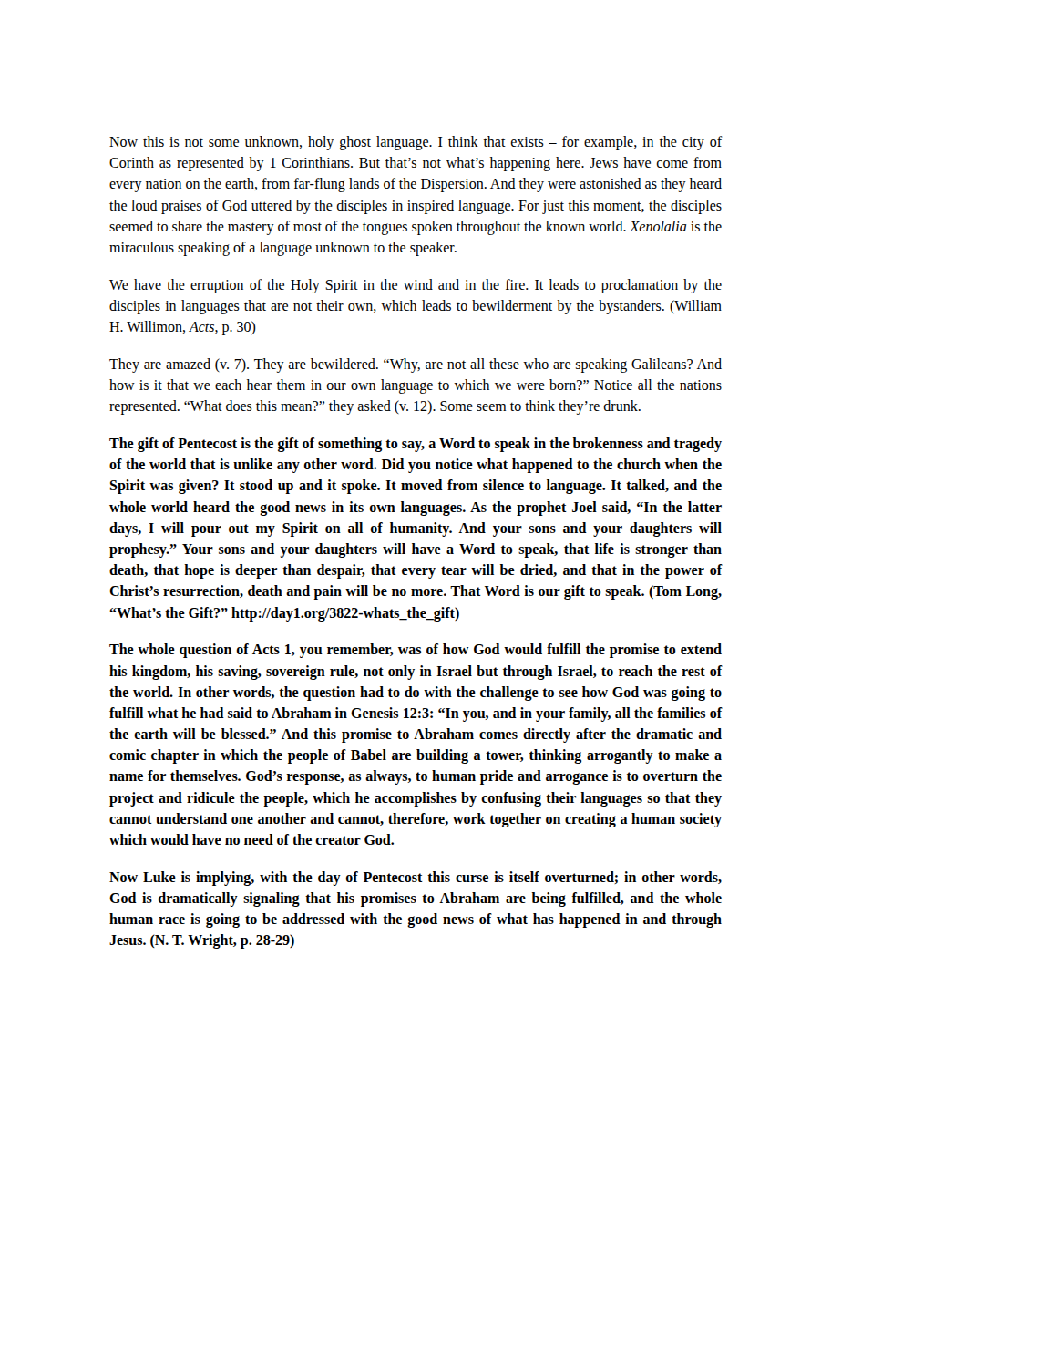Now this is not some unknown, holy ghost language. I think that exists – for example, in the city of Corinth as represented by 1 Corinthians. But that’s not what’s happening here. Jews have come from every nation on the earth, from far-flung lands of the Dispersion. And they were astonished as they heard the loud praises of God uttered by the disciples in inspired language. For just this moment, the disciples seemed to share the mastery of most of the tongues spoken throughout the known world. Xenolalia is the miraculous speaking of a language unknown to the speaker.
We have the erruption of the Holy Spirit in the wind and in the fire. It leads to proclamation by the disciples in languages that are not their own, which leads to bewilderment by the bystanders. (William H. Willimon, Acts, p. 30)
They are amazed (v. 7). They are bewildered. “Why, are not all these who are speaking Galileans? And how is it that we each hear them in our own language to which we were born?” Notice all the nations represented. “What does this mean?” they asked (v. 12). Some seem to think they’re drunk.
The gift of Pentecost is the gift of something to say, a Word to speak in the brokenness and tragedy of the world that is unlike any other word. Did you notice what happened to the church when the Spirit was given? It stood up and it spoke. It moved from silence to language. It talked, and the whole world heard the good news in its own languages. As the prophet Joel said, “In the latter days, I will pour out my Spirit on all of humanity. And your sons and your daughters will prophesy.” Your sons and your daughters will have a Word to speak, that life is stronger than death, that hope is deeper than despair, that every tear will be dried, and that in the power of Christ’s resurrection, death and pain will be no more. That Word is our gift to speak. (Tom Long, “What’s the Gift?” http://day1.org/3822-whats_the_gift)
The whole question of Acts 1, you remember, was of how God would fulfill the promise to extend his kingdom, his saving, sovereign rule, not only in Israel but through Israel, to reach the rest of the world. In other words, the question had to do with the challenge to see how God was going to fulfill what he had said to Abraham in Genesis 12:3: “In you, and in your family, all the families of the earth will be blessed.” And this promise to Abraham comes directly after the dramatic and comic chapter in which the people of Babel are building a tower, thinking arrogantly to make a name for themselves. God’s response, as always, to human pride and arrogance is to overturn the project and ridicule the people, which he accomplishes by confusing their languages so that they cannot understand one another and cannot, therefore, work together on creating a human society which would have no need of the creator God.
Now Luke is implying, with the day of Pentecost this curse is itself overturned; in other words, God is dramatically signaling that his promises to Abraham are being fulfilled, and the whole human race is going to be addressed with the good news of what has happened in and through Jesus. (N. T. Wright, p. 28-29)